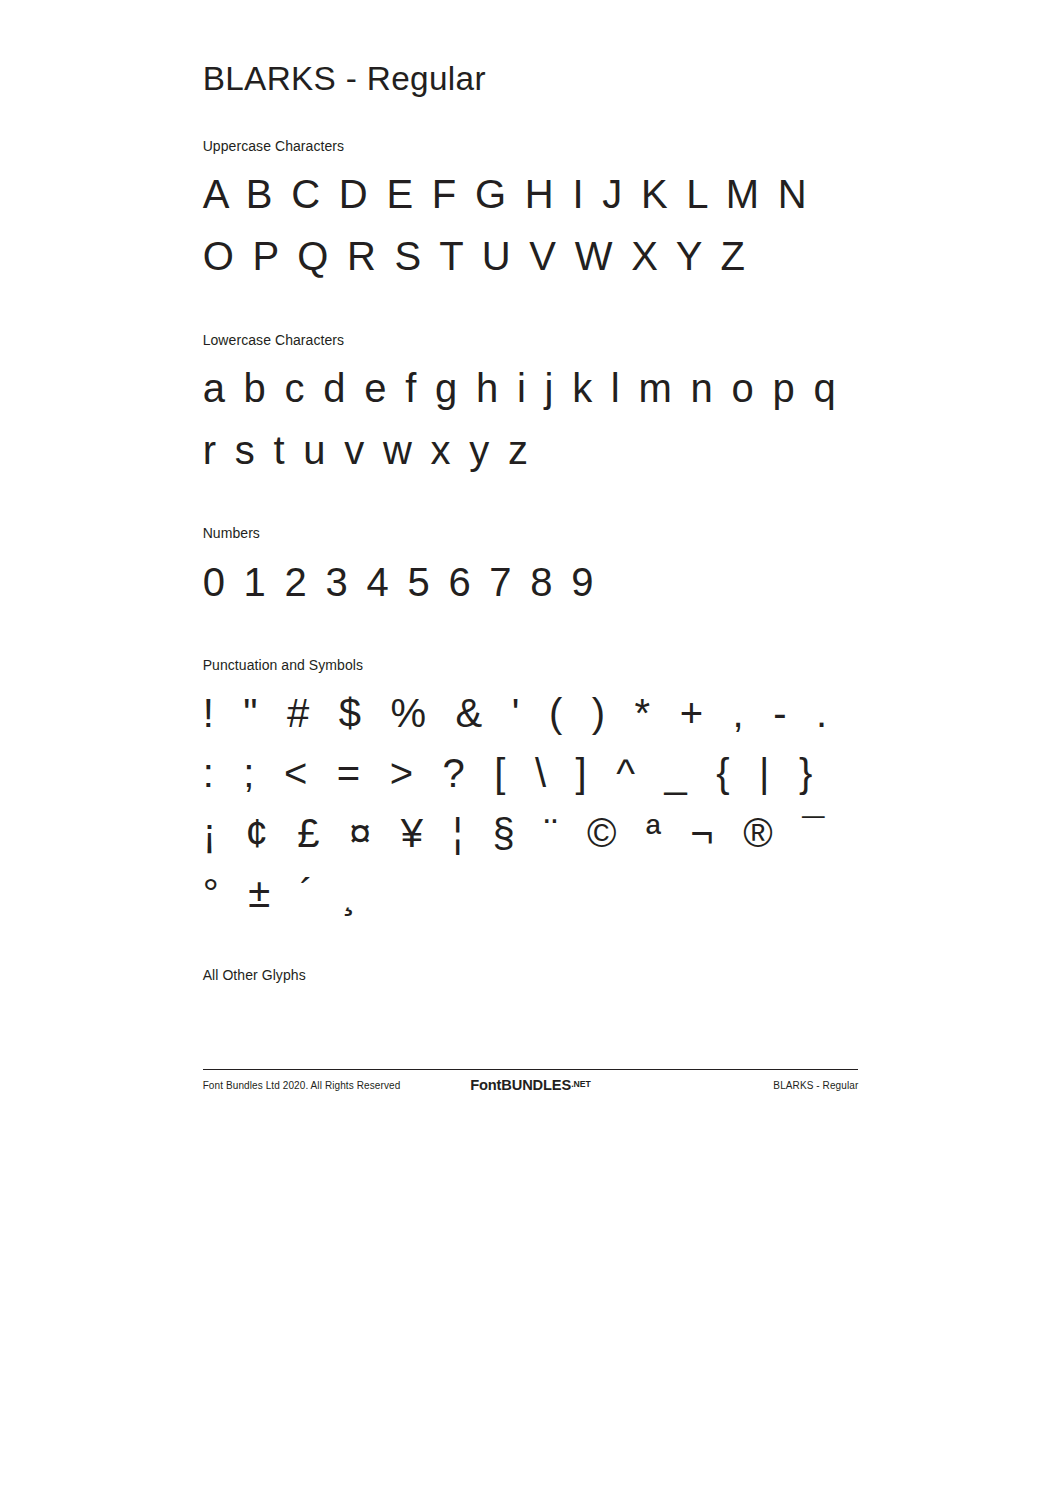BLARKS - Regular
Uppercase Characters
A B C D E F G H I J K L M N O P Q R S T U V W X Y Z
Lowercase Characters
a b c d e f g h i j k l m n o p q r s t u v w x y z
Numbers
0 1 2 3 4 5 6 7 8 9
Punctuation and Symbols
! " # $ % & ' ( ) * + , - . : ; < = > ? [ \ ] ^ _ { | } ¡ ¢ £ ¤ ¥ ¦ § ¨ © ª ¬ ® ¯ ° ± ´ ¸
All Other Glyphs
Font Bundles Ltd 2020. All Rights Reserved
FontBUNDLES.NET
BLARKS - Regular